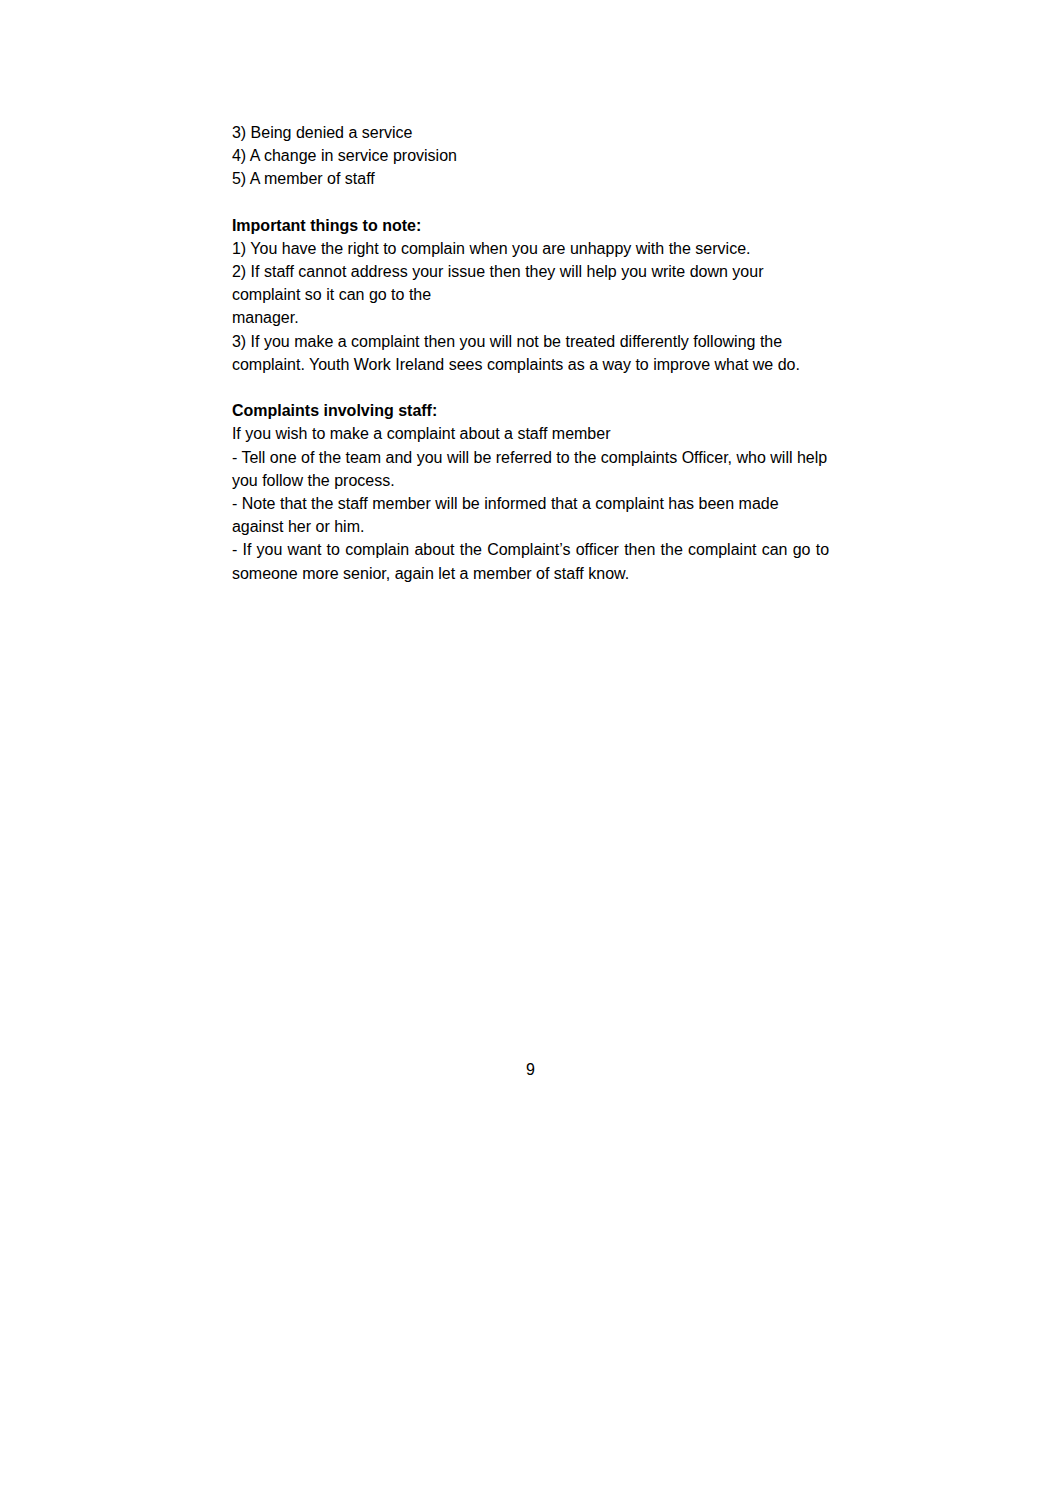3) Being denied a service
4) A change in service provision
5) A member of staff
Important things to note:
1) You have the right to complain when you are unhappy with the service.
2) If staff cannot address your issue then they will help you write down your complaint so it can go to the
manager.
3) If you make a complaint then you will not be treated differently following the complaint. Youth Work Ireland sees complaints as a way to improve what we do.
Complaints involving staff:
If you wish to make a complaint about a staff member
- Tell one of the team and you will be referred to the complaints Officer, who will help you follow the process.
- Note that the staff member will be informed that a complaint has been made against her or him.
- If you want to complain about the Complaint’s officer then the complaint can go to someone more senior, again let a member of staff know.
9